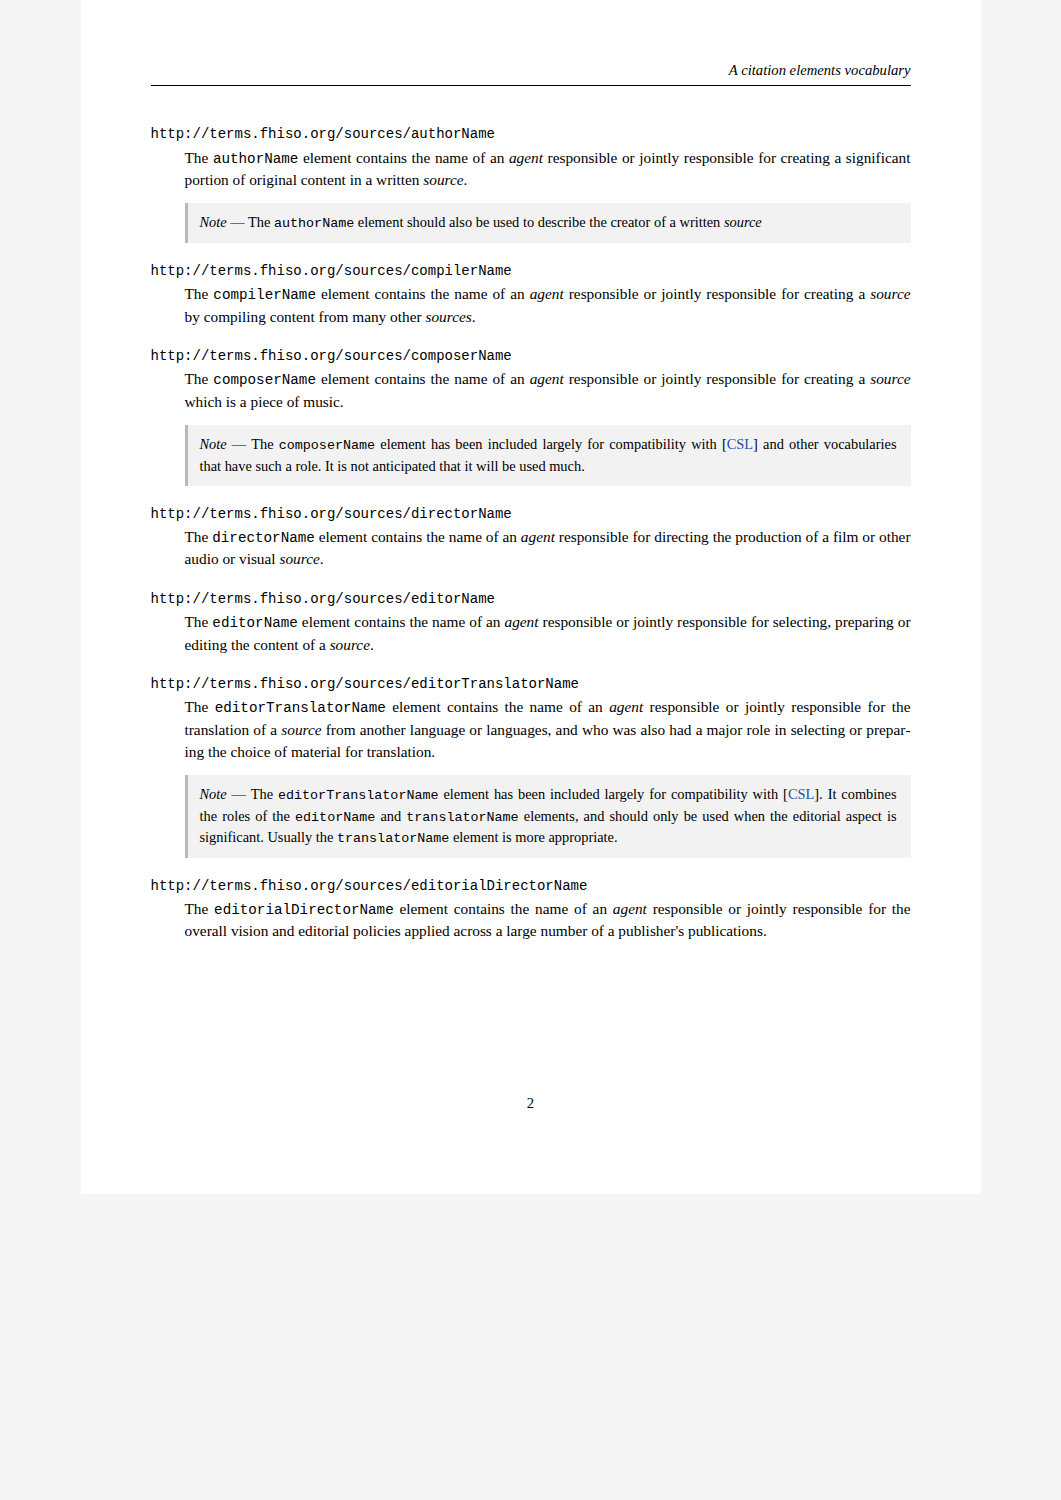A citation elements vocabulary
http://terms.fhiso.org/sources/authorName
The authorName element contains the name of an agent responsible or jointly responsible for creating a significant portion of original content in a written source.
Note — The authorName element should also be used to describe the creator of a written source
http://terms.fhiso.org/sources/compilerName
The compilerName element contains the name of an agent responsible or jointly responsible for creating a source by compiling content from many other sources.
http://terms.fhiso.org/sources/composerName
The composerName element contains the name of an agent responsible or jointly responsible for creating a source which is a piece of music.
Note — The composerName element has been included largely for compatibility with [CSL] and other vocabularies that have such a role. It is not anticipated that it will be used much.
http://terms.fhiso.org/sources/directorName
The directorName element contains the name of an agent responsible for directing the production of a film or other audio or visual source.
http://terms.fhiso.org/sources/editorName
The editorName element contains the name of an agent responsible or jointly responsible for selecting, preparing or editing the content of a source.
http://terms.fhiso.org/sources/editorTranslatorName
The editorTranslatorName element contains the name of an agent responsible or jointly responsible for the translation of a source from another language or languages, and who was also had a major role in selecting or preparing the choice of material for translation.
Note — The editorTranslatorName element has been included largely for compatibility with [CSL]. It combines the roles of the editorName and translatorName elements, and should only be used when the editorial aspect is significant. Usually the translatorName element is more appropriate.
http://terms.fhiso.org/sources/editorialDirectorName
The editorialDirectorName element contains the name of an agent responsible or jointly responsible for the overall vision and editorial policies applied across a large number of a publisher's publications.
2